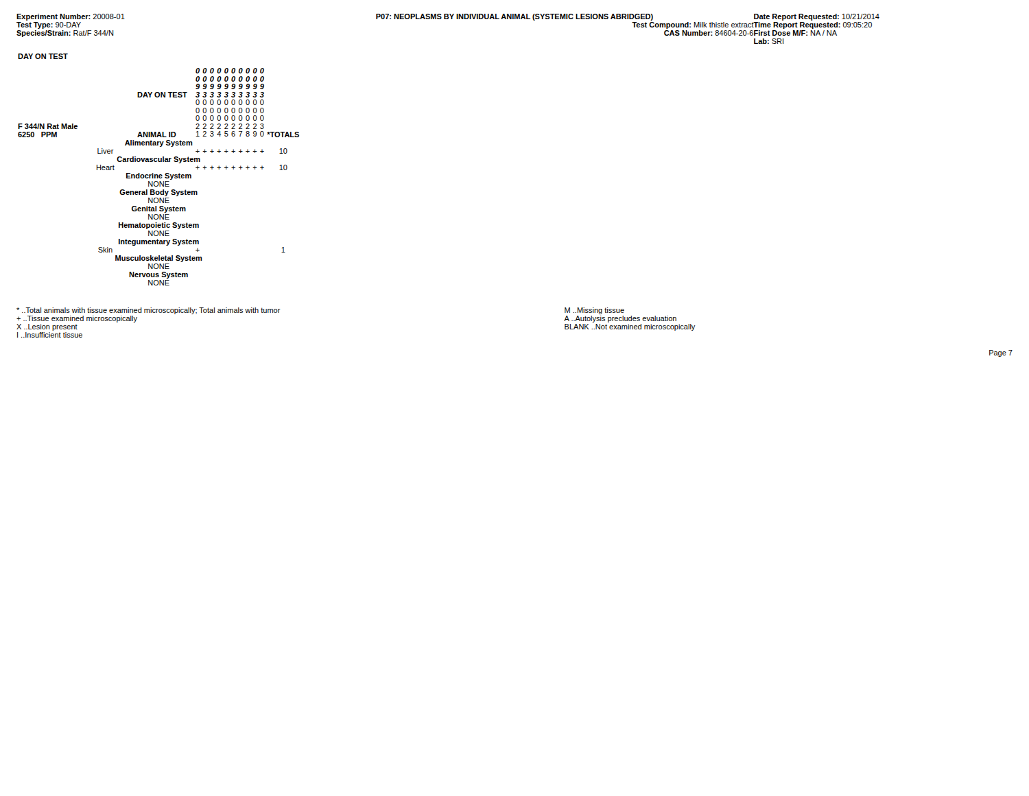| Experiment Number: 20008-01 | P07: NEOPLASMS BY INDIVIDUAL ANIMAL (SYSTEMIC LESIONS ABRIDGED) | Date Report Requested: 10/21/2014 |
| Test Type: 90-DAY | Test Compound: Milk thistle extract | Time Report Requested: 09:05:20 |
| Species/Strain: Rat/F 344/N | CAS Number: 84604-20-6 | First Dose M/F: NA / NA |
| | | Lab: SRI |
| DAY ON TEST |
| | DAY ON TEST | 0 0 9 3 | 0 0 9 3 | 0 0 9 3 | 0 0 9 3 | 0 0 9 3 | 0 0 9 3 | 0 0 9 3 | 0 0 9 3 | 0 0 9 3 | 0 0 9 3 | |
| F 344/N Rat Male 6250 PPM | ANIMAL ID | 0 0 0 2 1 | 0 0 0 2 2 | 0 0 0 2 3 | 0 0 0 2 4 | 0 0 0 2 5 | 0 0 0 2 6 | 0 0 0 2 7 | 0 0 0 2 8 | 0 0 0 2 9 | 0 0 0 3 0 | *TOTALS |
| Alimentary System |
| Liver | + | + | + | + | + | + | + | + | + | + | 10 |
| Cardiovascular System |
| Heart | + | + | + | + | + | + | + | + | + | + | 10 |
| Endocrine System |
| NONE |
| General Body System |
| NONE |
| Genital System |
| NONE |
| Hematopoietic System |
| NONE |
| Integumentary System |
| Skin | + | | | | | | | | | | 1 |
| Musculoskeletal System |
| NONE |
| Nervous System |
| NONE |
| * ..Total animals with tissue examined microscopically; Total animals with tumor | M ..Missing tissue |
| + ..Tissue examined microscopically | A ..Autolysis precludes evaluation |
| X ..Lesion present | BLANK ..Not examined microscopically |
| I ..Insufficient tissue | |
Page 7